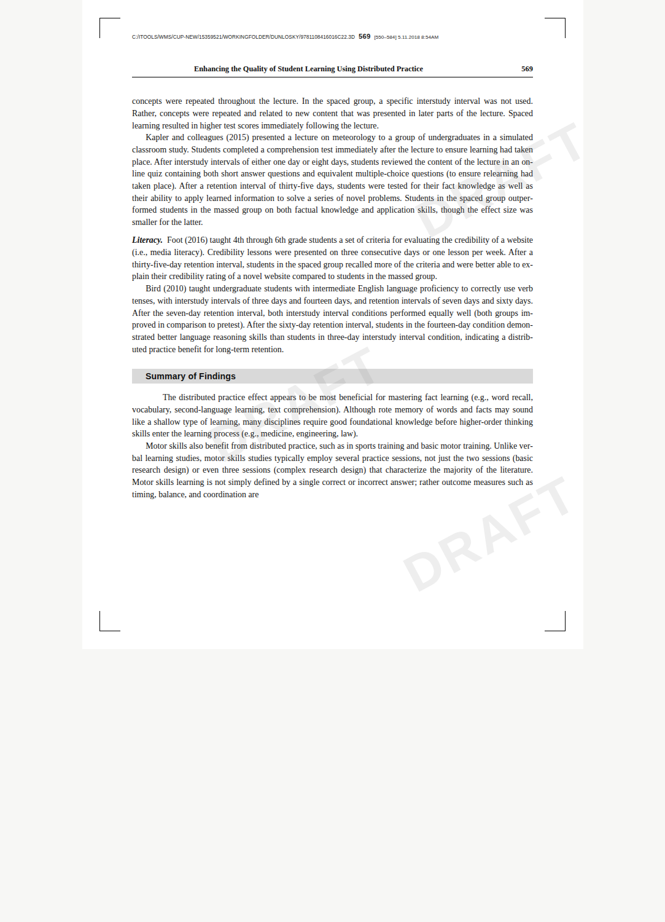DRAFT
DRAFT
DRAFT
C:/ITOOLS/WMS/CUP-NEW/15359521/WORKINGFOLDER/DUNLOSKY/9781108416016C22.3D 569 [550–584] 5.11.2018 8:54AM
Enhancing the Quality of Student Learning Using Distributed Practice 569
concepts were repeated throughout the lecture. In the spaced group, a specific interstudy interval was not used. Rather, concepts were repeated and related to new content that was presented in later parts of the lecture. Spaced learning resulted in higher test scores immediately following the lecture.
Kapler and colleagues (2015) presented a lecture on meteorology to a group of undergraduates in a simulated classroom study. Students completed a comprehension test immediately after the lecture to ensure learning had taken place. After interstudy intervals of either one day or eight days, students reviewed the content of the lecture in an online quiz containing both short answer questions and equivalent multiple-choice questions (to ensure relearning had taken place). After a retention interval of thirty-five days, students were tested for their fact knowledge as well as their ability to apply learned information to solve a series of novel problems. Students in the spaced group outperformed students in the massed group on both factual knowledge and application skills, though the effect size was smaller for the latter.
Literacy. Foot (2016) taught 4th through 6th grade students a set of criteria for evaluating the credibility of a website (i.e., media literacy). Credibility lessons were presented on three consecutive days or one lesson per week. After a thirty-five-day retention interval, students in the spaced group recalled more of the criteria and were better able to explain their credibility rating of a novel website compared to students in the massed group.
Bird (2010) taught undergraduate students with intermediate English language proficiency to correctly use verb tenses, with interstudy intervals of three days and fourteen days, and retention intervals of seven days and sixty days. After the seven-day retention interval, both interstudy interval conditions performed equally well (both groups improved in comparison to pretest). After the sixty-day retention interval, students in the fourteen-day condition demonstrated better language reasoning skills than students in three-day interstudy interval condition, indicating a distributed practice benefit for long-term retention.
Summary of Findings
The distributed practice effect appears to be most beneficial for mastering fact learning (e.g., word recall, vocabulary, second-language learning, text comprehension). Although rote memory of words and facts may sound like a shallow type of learning, many disciplines require good foundational knowledge before higher-order thinking skills enter the learning process (e.g., medicine, engineering, law).
Motor skills also benefit from distributed practice, such as in sports training and basic motor training. Unlike verbal learning studies, motor skills studies typically employ several practice sessions, not just the two sessions (basic research design) or even three sessions (complex research design) that characterize the majority of the literature. Motor skills learning is not simply defined by a single correct or incorrect answer; rather outcome measures such as timing, balance, and coordination are